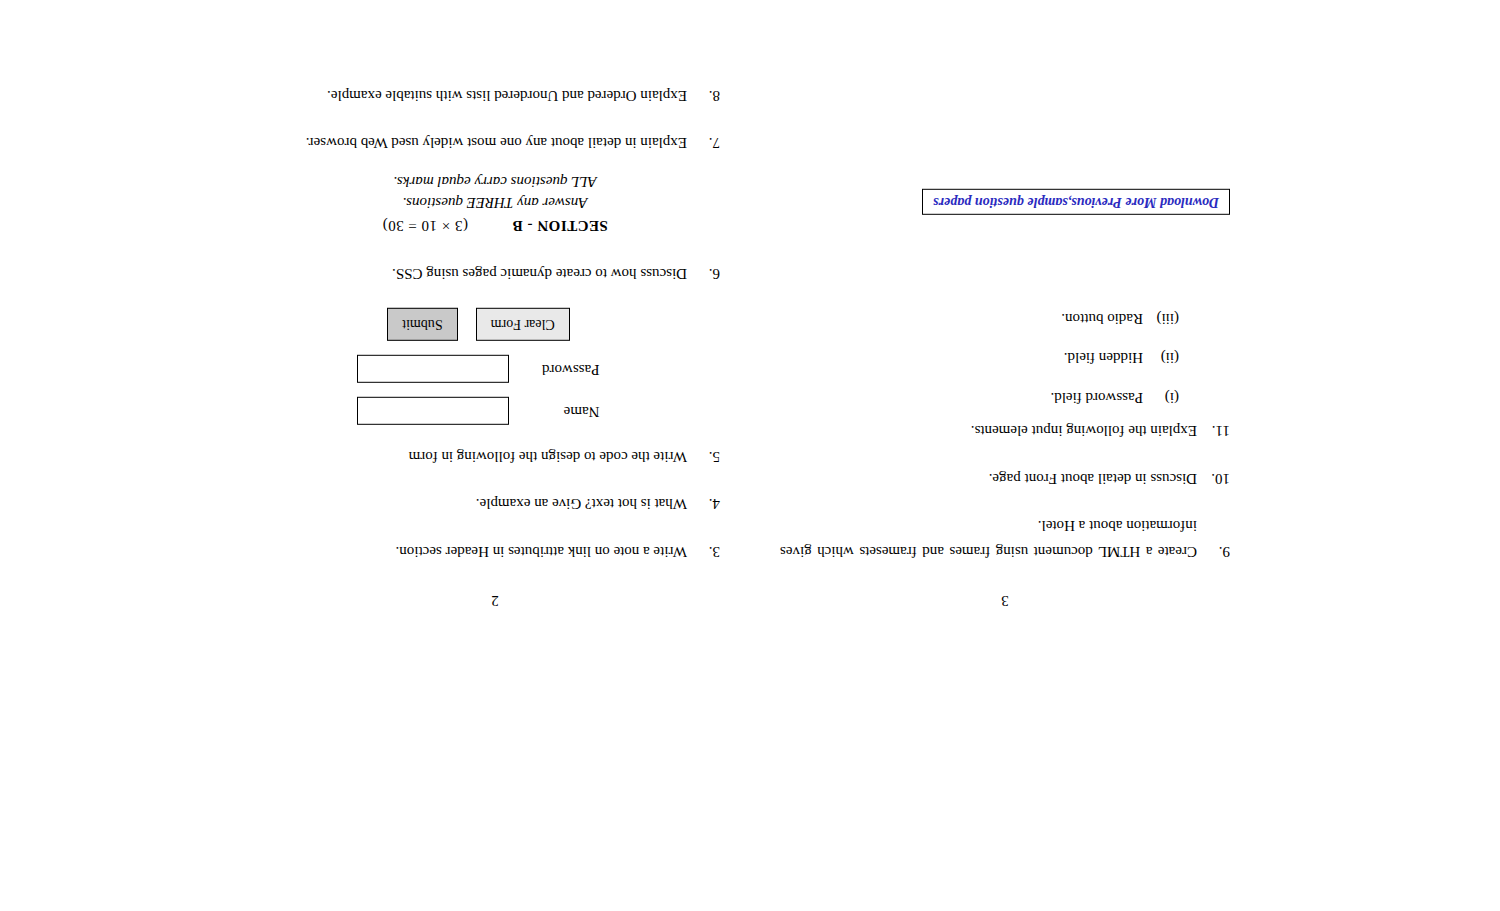3
9. Create a HTML document using frames and framesets which gives information about a Hotel.
10. Discuss in detail about Front page.
11. Explain the following input elements.
(i) Password field.
(ii) Hidden field.
(iii) Radio button.
Download More Previous,sample question papers
2
3. Write a note on link attributes in Header section.
4. What is hot text? Give an example.
5. Write the code to design the following in form
Name
Password
Clear Form Submit
6. Discuss how to create dynamic pages using CSS.
SECTION - B (3 × 10 = 30)
Answer any THREE questions.
ALL questions carry equal marks.
7. Explain in detail about any one most widely used Web browser.
8. Explain Ordered and Unordered lists with suitable example.